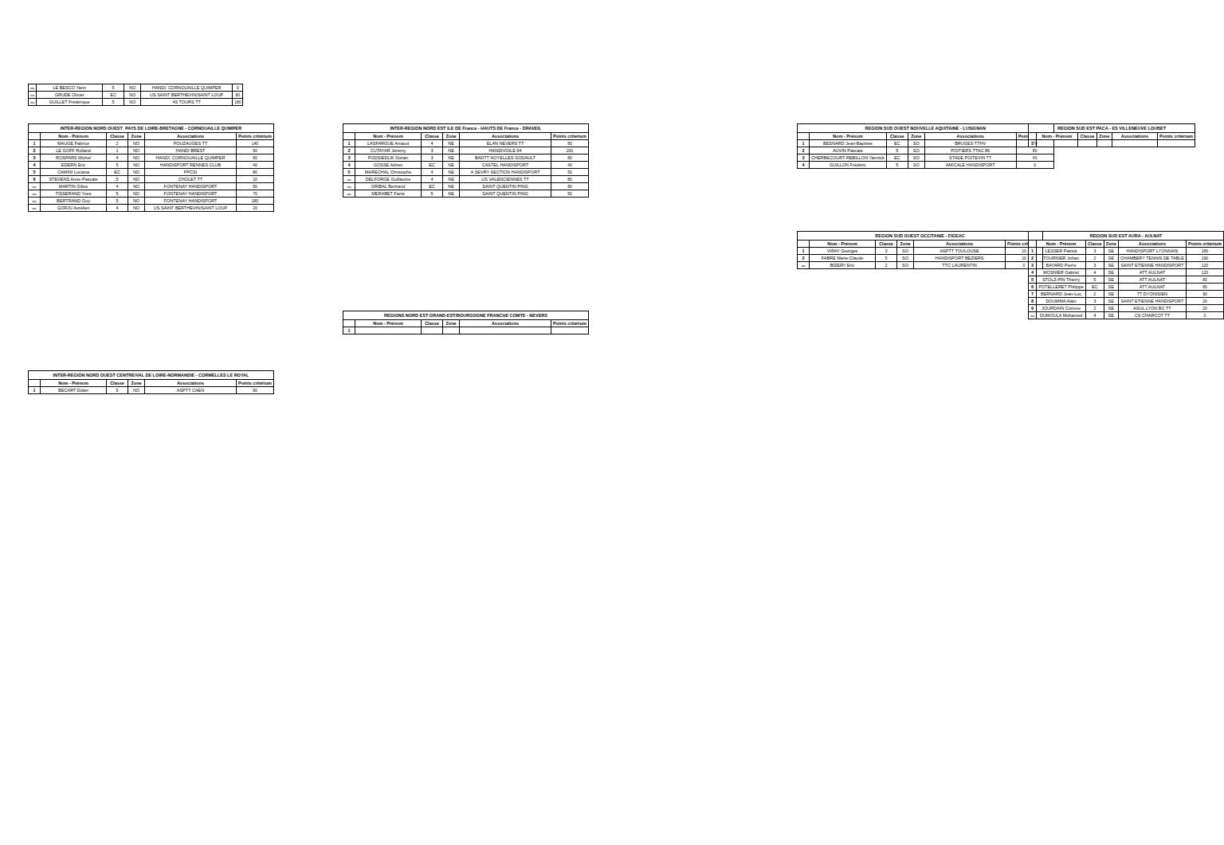| wo | LE BESCO Yann | 5 | NO | HANDI. CORNOUAILLE QUIMPER | 0 |
| wo | GRUDE Olivier | EC | NO | US SAINT BERTHEVIN/SAINT LOUP | 80 |
| wo | GUILLET Frédérique | 5 | NO | 4S TOURS TT | 180 |
| INTER-REGION NORD OUEST PAYS DE LOIRE-BRETAGNE - CORNOUAILLE QUIMPER |
| | Nom - Prénom | Classe | Zone | Associations | Points critérium |
| 1 | MAUGE Fabrice | 2 | NO | POUZAUGES TT | 140 |
| 2 | LE GOFF Rolland | 1 | NO | HANDI BREST | 60 |
| 3 | ROSPARS Michel | 4 | NO | HANDI. CORNOUAILLE QUIMPER | 80 |
| 4 | EDERN Eric | 5 | NO | HANDISPORT RENNES CLUB | 40 |
| 5 | CAMINI Luciana | EC | NO | PPCSI | 80 |
| 6 | STEVENS Anne-Pascale | 5 | NO | CHOLET TT | 10 |
| wo | MARTIN Gilles | 4 | NO | FONTENAY HANDISPORT | 50 |
| wo | TISSERAND Yves | 5 | NO | FONTENAY HANDISPORT | 70 |
| wo | BERTRAND Guy | 5 | NO | FONTENAY HANDISPORT | 180 |
| wo | GORJU Aurélien | 4 | NO | US SAINT BERTHEVIN/SAINT LOUP | 20 |
| INTER-REGION NORD EST ILE DE France - HAUTS DE France - DRAVEIL |
| | Nom - Prénom | Classe | Zone | Associations | Points critérium |
| 1 | LASFARGUE Arnaud | 4 | NE | ELAN NEVERS TT | 80 |
| 2 | CUTAYAR Jérémy | 3 | NE | HANDIVOILE 94 | 200 |
| 3 | PODSIEDLIK Dorian | 3 | NE | BADTT NOYELLES GODAULT | 80 |
| 4 | GOSSE Adrien | EC | NE | CASTEL HANDISPORT | 40 |
| 5 | MARECHAL Christophe | 4 | NE | A.SEVRY SECTION HANDISPORT | 50 |
| wo | DELFORGE Guillaume | 4 | NE | US VALENCIENNES TT | 80 |
| wo | GRIBAL Bertrand | EC | NE | SAINT QUENTIN PING | 80 |
| wo | MERABET Fanis | 5 | NE | SAINT QUENTIN PING | 50 |
| REGION SUD OUEST NOUVELLE AQUITAINE - LUSIGNAN |
| | Nom - Prénom | Classe | Zone | Associations | Points critérium |
| 1 | BESNARD Jean-Baptiste | EC | SO | BRUGES TTHV | 70 |
| 2 | AUVIN Pascale | 5 | SO | POITIERS TTAC 86 | 80 |
| 3 | CHERBECOURT-REBILLON Yannick | EC | SO | STADE POITEVIN TT | 40 |
| 4 | GUILLON Frédéric | 5 | SO | AMICALE HANDISPORT | 0 |
| REGION SUD EST PACA - ES VILLENEUVE LOUBET |
| | Nom - Prénom | Classe | Zone | Associations | Points critérium |
| 1 | | | | | |
| REGION SUD OUEST OCCITANIE - FIGEAC |
| | Nom - Prénom | Classe | Zone | Associations | Points critérium |
| 1 | VIRAY Georges | 3 | SO | ASPTT TOULOUSE | 10 |
| 2 | FABRE Marie-Claude | 5 | SO | HANDISPORT BEZIERS | 10 |
| wo | BIZERY Eric | 2 | SO | TTC LAURENTIN | 0 |
| REGION SUD EST AURA - AULNAT |
| | Nom - Prénom | Classe | Zone | Associations | Points critérium |
| 1 | LESSER Patrick | 3 | SE | HANDISPORT LYONNAIS | 180 |
| 2 | TOURNIER Johan | 2 | SE | CHAMBERY TENNIS DE TABLE | 190 |
| 3 | BAYARD Pierre | 3 | SE | SAINT ETIENNE HANDISPORT | 120 |
| 4 | MOSNIER Gabriel | 4 | SE | ATT AULNAT | 120 |
| 5 | STOLZ-PIN Thierry | 5 | SE | ATT AULNAT | 80 |
| 6 | POTELLERET Philippe | EC | SE | ATT AULNAT | 80 |
| 7 | BERNARD Jean-Luc | 2 | SE | TT DYONISIEN | 90 |
| 8 | DOUMMA Alain | 3 | SE | SAINT ETIENNE HANDISPORT | 20 |
| 9 | JOURDAIN Corinne | 2 | SE | ASUL LYON BC TT | 20 |
| wo | DUMOULA Mohamed | 4 | SE | CS CHARCOT TT | 0 |
| REGIONS NORD EST GRAND-EST/BOURGOGNE FRANCHE COMTE - NEVERS |
| | Nom - Prénom | Classe | Zone | Associations | Points critérium |
| 1 | | | | | |
| INTER-REGION NORD OUEST CENTRE/VAL DE LOIRE-NORMANDIE - CORMELLES LE ROYAL |
| | Nom - Prénom | Classe | Zone | Associations | Points critérium |
| 1 | BECART Didier | 5 | NO | ASPTT CAEN | 60 |